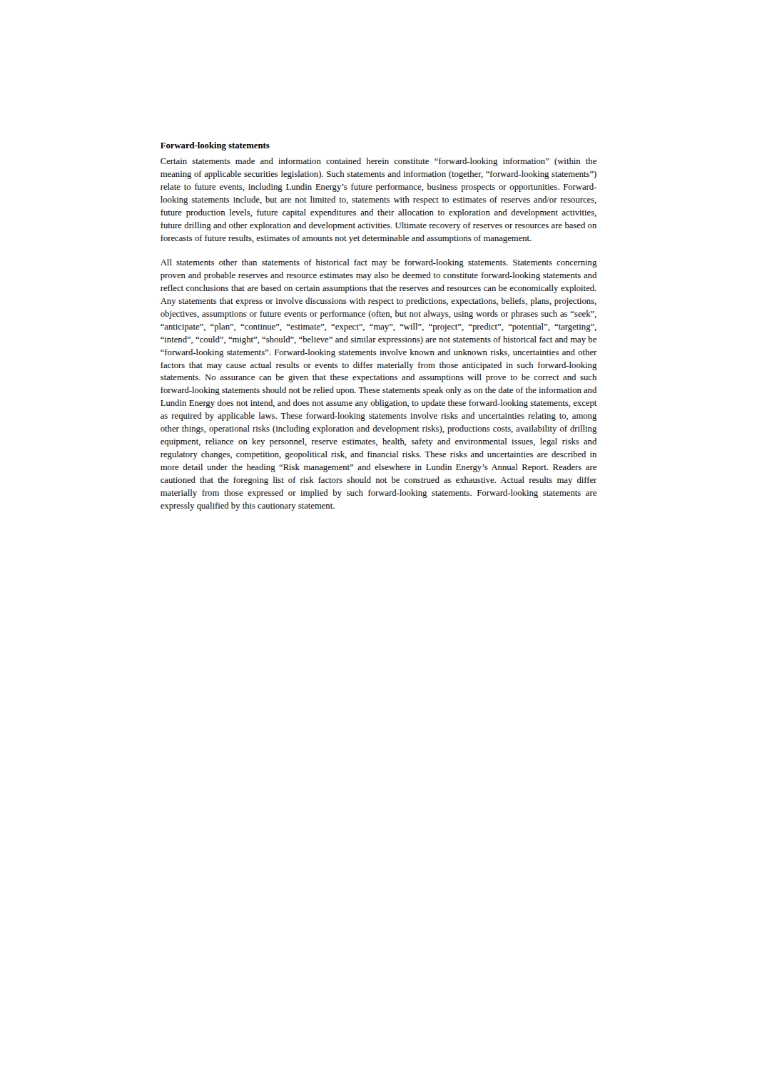Forward-looking statements
Certain statements made and information contained herein constitute “forward-looking information” (within the meaning of applicable securities legislation). Such statements and information (together, “forward-looking statements”) relate to future events, including Lundin Energy’s future performance, business prospects or opportunities. Forward-looking statements include, but are not limited to, statements with respect to estimates of reserves and/or resources, future production levels, future capital expenditures and their allocation to exploration and development activities, future drilling and other exploration and development activities. Ultimate recovery of reserves or resources are based on forecasts of future results, estimates of amounts not yet determinable and assumptions of management.
All statements other than statements of historical fact may be forward-looking statements. Statements concerning proven and probable reserves and resource estimates may also be deemed to constitute forward-looking statements and reflect conclusions that are based on certain assumptions that the reserves and resources can be economically exploited. Any statements that express or involve discussions with respect to predictions, expectations, beliefs, plans, projections, objectives, assumptions or future events or performance (often, but not always, using words or phrases such as “seek”, “anticipate”, “plan”, “continue”, “estimate”, “expect”, “may”, “will”, “project”, “predict”, “potential”, “targeting”, “intend”, “could”, “might”, “should”, “believe” and similar expressions) are not statements of historical fact and may be “forward-looking statements”. Forward-looking statements involve known and unknown risks, uncertainties and other factors that may cause actual results or events to differ materially from those anticipated in such forward-looking statements. No assurance can be given that these expectations and assumptions will prove to be correct and such forward-looking statements should not be relied upon. These statements speak only as on the date of the information and Lundin Energy does not intend, and does not assume any obligation, to update these forward-looking statements, except as required by applicable laws. These forward-looking statements involve risks and uncertainties relating to, among other things, operational risks (including exploration and development risks), productions costs, availability of drilling equipment, reliance on key personnel, reserve estimates, health, safety and environmental issues, legal risks and regulatory changes, competition, geopolitical risk, and financial risks. These risks and uncertainties are described in more detail under the heading “Risk management” and elsewhere in Lundin Energy’s Annual Report. Readers are cautioned that the foregoing list of risk factors should not be construed as exhaustive. Actual results may differ materially from those expressed or implied by such forward-looking statements. Forward-looking statements are expressly qualified by this cautionary statement.